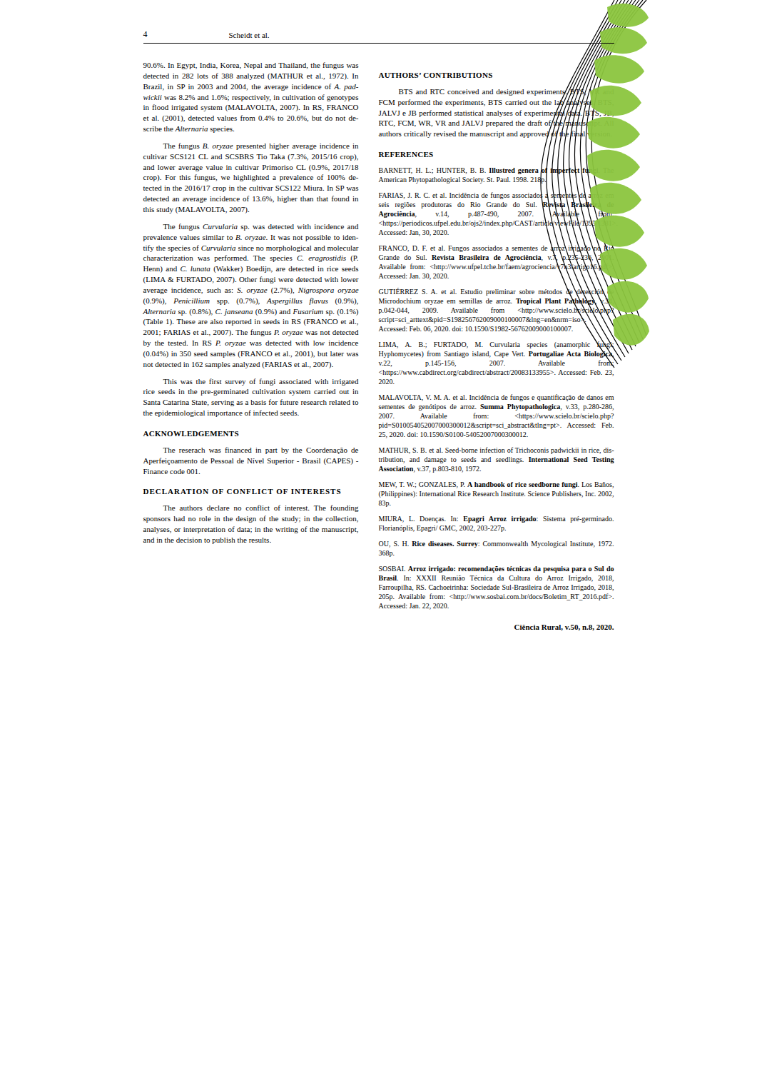4
Scheidt et al.
90.6%. In Egypt, India, Korea, Nepal and Thailand, the fungus was detected in 282 lots of 388 analyzed (MATHUR et al., 1972). In Brazil, in SP in 2003 and 2004, the average incidence of A. padwickii was 8.2% and 1.6%; respectively, in cultivation of genotypes in flood irrigated system (MALAVOLTA, 2007). In RS, FRANCO et al. (2001), detected values from 0.4% to 20.6%, but do not describe the Alternaria species.
The fungus B. oryzae presented higher average incidence in cultivar SCS121 CL and SCSBRS Tio Taka (7.3%, 2015/16 crop), and lower average value in cultivar Primoriso CL (0.9%, 2017/18 crop). For this fungus, we highlighted a prevalence of 100% detected in the 2016/17 crop in the cultivar SCS122 Miura. In SP was detected an average incidence of 13.6%, higher than that found in this study (MALAVOLTA, 2007).
The fungus Curvularia sp. was detected with incidence and prevalence values similar to B. oryzae. It was not possible to identify the species of Curvularia since no morphological and molecular characterization was performed. The species C. eragrostidis (P. Henn) and C. lunata (Wakker) Boedijn, are detected in rice seeds (LIMA & FURTADO, 2007). Other fungi were detected with lower average incidence, such as: S. oryzae (2.7%), Nigrospora oryzae (0.9%), Penicillium spp. (0.7%), Aspergillus flavus (0.9%), Alternaria sp. (0.8%), C. janseana (0.9%) and Fusarium sp. (0.1%) (Table 1). These are also reported in seeds in RS (FRANCO et al., 2001; FARIAS et al., 2007). The fungus P. oryzae was not detected by the tested. In RS P. oryzae was detected with low incidence (0.04%) in 350 seed samples (FRANCO et al., 2001), but later was not detected in 162 samples analyzed (FARIAS et al., 2007).
This was the first survey of fungi associated with irrigated rice seeds in the pre-germinated cultivation system carried out in Santa Catarina State, serving as a basis for future research related to the epidemiological importance of infected seeds.
ACKNOWLEDGEMENTS
The reserach was financed in part by the Coordenação de Aperfeiçoamento de Pessoal de Nível Superior - Brasil (CAPES) - Finance code 001.
DECLARATION OF CONFLICT OF INTERESTS
The authors declare no conflict of interest. The founding sponsors had no role in the design of the study; in the collection, analyses, or interpretation of data; in the writing of the manuscript, and in the decision to publish the results.
AUTHORS’ CONTRIBUTIONS
BTS and RTC conceived and designed experiments. BTS, VR and FCM performed the experiments, BTS carried out the lab analyses. BTS, JALVJ e JB performed statistical analyses of experimental data. BTS, JB, RTC, FCM, WR, VR and JALVJ prepared the draft of the manuscript. All authors critically revised the manuscript and approved of the final version.
REFERENCES
BARNETT, H. L.; HUNTER, B. B. Illustred genera of imperfect fungi. The American Phytopathological Society. St. Paul. 1998. 218p.
FARIAS, J. R. C. et al. Incidência de fungos associados a sementes de arroz em seis regiões produtoras do Rio Grande do Sul. Revista Brasileira de Agrociência, v.14, p.487-490, 2007. Available from: <https://periodicos.ufpel.edu.br/ojs2/index.php/CAST/article/viewFile/1395/1381>. Accessed: Jan, 30, 2020.
FRANCO, D. F. et al. Fungos associados a sementes de arroz irrigado no Rio Grande do Sul. Revista Brasileira de Agrociência, v.7, p.235-236, 2001. Available from: <http://www.ufpel.tche.br/faem/agrociencia/v7n3/artigo16.pdf>. Accessed: Jan. 30, 2020.
GUTIÉRREZ S. A. et al. Estudio preliminar sobre métodos de detección de Microdochium oryzae em semillas de arroz. Tropical Plant Pathology, v.34, p.042-044, 2009. Available from <http://www.scielo.br/scielo.php?script=sci_arttext&pid=S198256762009000100007&lng=en&nrm=iso>. Accessed: Feb. 06, 2020. doi: 10.1590/S1982-56762009000100007.
LIMA, A. B.; FURTADO, M. Curvularia species (anamorphic fungi: Hyphomycetes) from Santiago island, Cape Vert. Portugaliae Acta Biologica, v.22, p.145-156, 2007. Available from: <https://www.cabdirect.org/cabdirect/abstract/20083133955>. Accessed: Feb. 23, 2020.
MALAVOLTA, V. M. A. et al. Incidência de fungos e quantificação de danos em sementes de genótipos de arroz. Summa Phytopathologica, v.33, p.280-286, 2007. Available from: <https://www.scielo.br/scielo.php?pid=S010054052007000300012&script=sci_abstract&tlng=pt>. Accessed: Feb. 25, 2020. doi: 10.1590/S0100-54052007000300012.
MATHUR, S. B. et al. Seed-borne infection of Trichoconis padwickii in rice, distribution, and damage to seeds and seedlings. International Seed Testing Association, v.37, p.803-810, 1972.
MEW, T. W.; GONZALES, P. A handbook of rice seedborne fungi. Los Baños, (Philippines): International Rice Research Institute. Science Publishers, Inc. 2002, 83p.
MIURA, L. Doenças. In: Epagri Arroz irrigado: Sistema pré-germinado. Florianóplis, Epagri/ GMC, 2002, 203-227p.
OU, S. H. Rice diseases. Surrey: Commonwealth Mycological Institute, 1972. 368p.
SOSBAI. Arroz irrigado: recomendações técnicas da pesquisa para o Sul do Brasil. In: XXXII Reunião Técnica da Cultura do Arroz Irrigado, 2018, Farroupilha, RS. Cachoeirinha: Sociedade Sul-Brasileira de Arroz Irrigado, 2018, 205p. Available from: <http://www.sosbai.com.br/docs/Boletim_RT_2016.pdf>. Accessed: Jan. 22, 2020.
Ciência Rural, v.50, n.8, 2020.